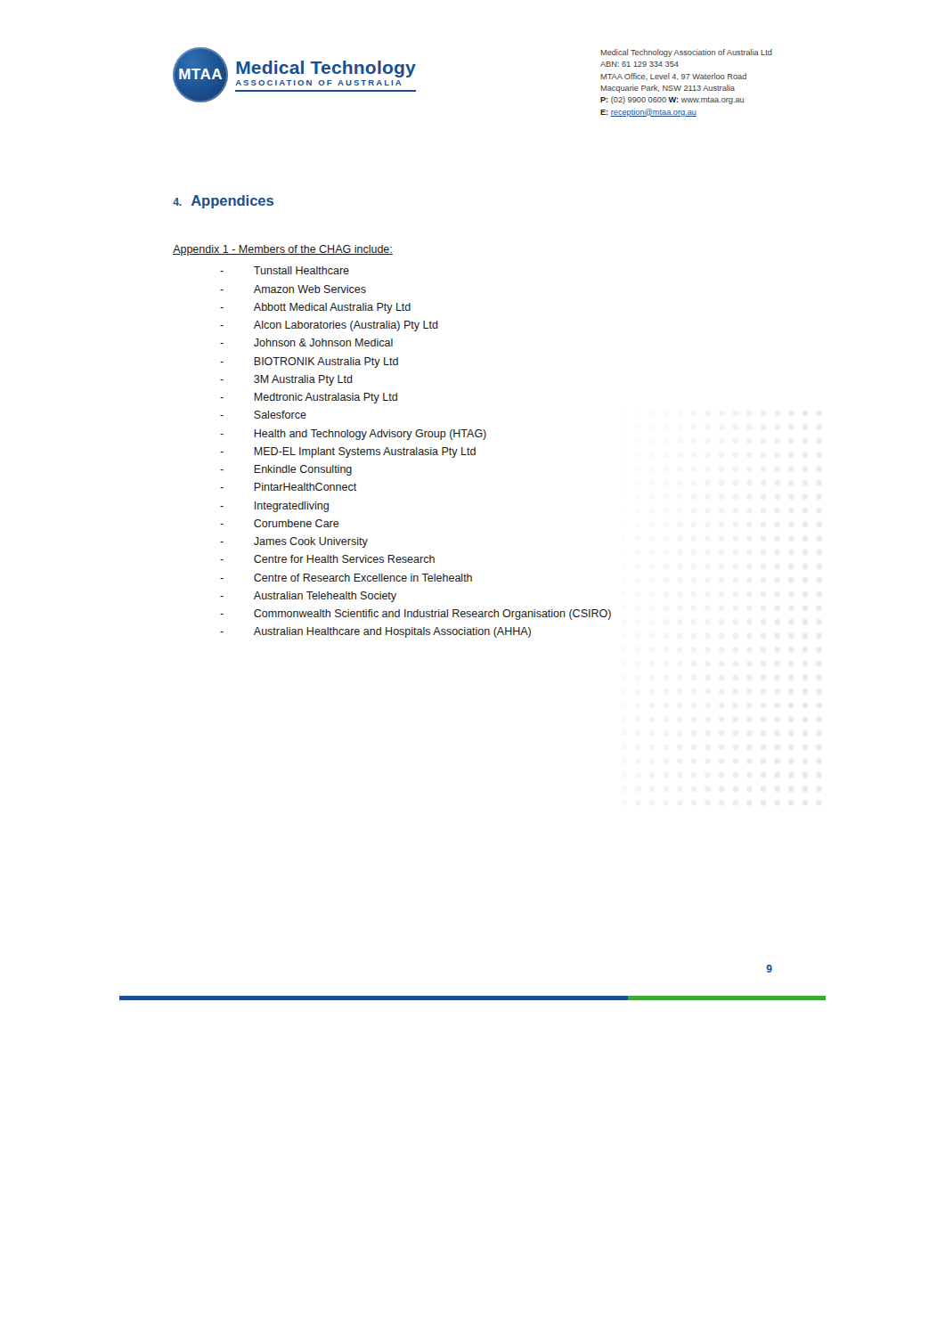MTAA
Medical Technology
ASSOCIATION OF AUSTRALIA
Medical Technology Association of Australia Ltd
ABN: 61 129 334 354
MTAA Office, Level 4, 97 Waterloo Road
Macquarie Park, NSW 2113 Australia
P: (02) 9900 0600 W: www.mtaa.org.au
E: reception@mtaa.org.au
4. Appendices
Appendix 1 - Members of the CHAG include:
Tunstall Healthcare
Amazon Web Services
Abbott Medical Australia Pty Ltd
Alcon Laboratories (Australia) Pty Ltd
Johnson & Johnson Medical
BIOTRONIK Australia Pty Ltd
3M Australia Pty Ltd
Medtronic Australasia Pty Ltd
Salesforce
Health and Technology Advisory Group (HTAG)
MED-EL Implant Systems Australasia Pty Ltd
Enkindle Consulting
PintarHealthConnect
Integratedliving
Corumbene Care
James Cook University
Centre for Health Services Research
Centre of Research Excellence in Telehealth
Australian Telehealth Society
Commonwealth Scientific and Industrial Research Organisation (CSIRO)
Australian Healthcare and Hospitals Association (AHHA)
9